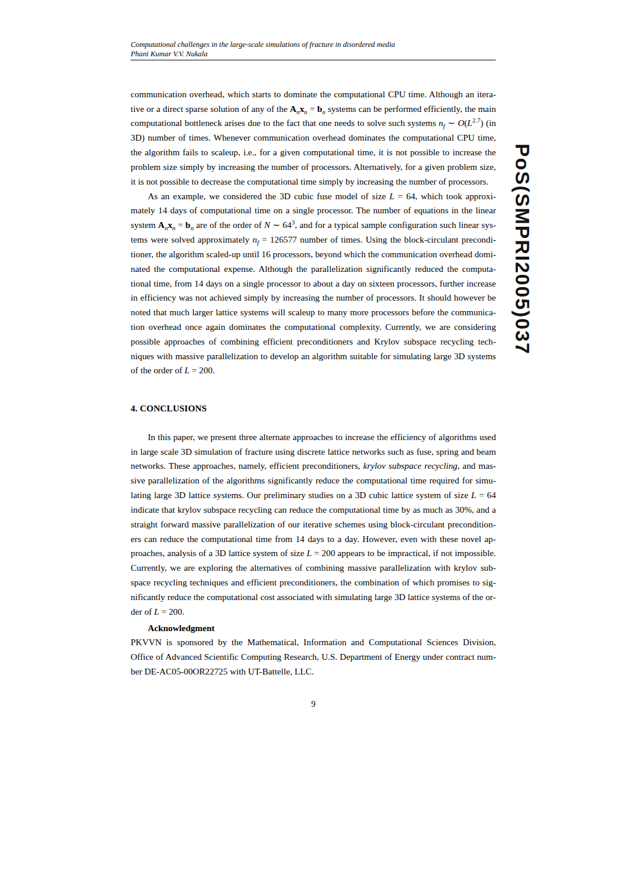Computational challenges in the large-scale simulations of fracture in disordered media Phani Kumar V.V. Nukala
PoS(SMPRI2005)037
communication overhead, which starts to dominate the computational CPU time. Although an iterative or a direct sparse solution of any of the Anxn = bn systems can be performed efficiently, the main computational bottleneck arises due to the fact that one needs to solve such systems nf ∼ O(L2.7) (in 3D) number of times. Whenever communication overhead dominates the computational CPU time, the algorithm fails to scaleup, i.e., for a given computational time, it is not possible to increase the problem size simply by increasing the number of processors. Alternatively, for a given problem size, it is not possible to decrease the computational time simply by increasing the number of processors.
As an example, we considered the 3D cubic fuse model of size L = 64, which took approximately 14 days of computational time on a single processor. The number of equations in the linear system Anxn = bn are of the order of N ∼ 643, and for a typical sample configuration such linear systems were solved approximately nf = 126577 number of times. Using the block-circulant preconditioner, the algorithm scaled-up until 16 processors, beyond which the communication overhead dominated the computational expense. Although the parallelization significantly reduced the computational time, from 14 days on a single processor to about a day on sixteen processors, further increase in efficiency was not achieved simply by increasing the number of processors. It should however be noted that much larger lattice systems will scaleup to many more processors before the communication overhead once again dominates the computational complexity. Currently, we are considering possible approaches of combining efficient preconditioners and Krylov subspace recycling techniques with massive parallelization to develop an algorithm suitable for simulating large 3D systems of the order of L = 200.
4. CONCLUSIONS
In this paper, we present three alternate approaches to increase the efficiency of algorithms used in large scale 3D simulation of fracture using discrete lattice networks such as fuse, spring and beam networks. These approaches, namely, efficient preconditioners, krylov subspace recycling, and massive parallelization of the algorithms significantly reduce the computational time required for simulating large 3D lattice systems. Our preliminary studies on a 3D cubic lattice system of size L = 64 indicate that krylov subspace recycling can reduce the computational time by as much as 30%, and a straight forward massive parallelization of our iterative schemes using block-circulant preconditioners can reduce the computational time from 14 days to a day. However, even with these novel approaches, analysis of a 3D lattice system of size L = 200 appears to be impractical, if not impossible. Currently, we are exploring the alternatives of combining massive parallelization with krylov subspace recycling techniques and efficient preconditioners, the combination of which promises to significantly reduce the computational cost associated with simulating large 3D lattice systems of the order of L = 200.
Acknowledgment
PKVVN is sponsored by the Mathematical, Information and Computational Sciences Division, Office of Advanced Scientific Computing Research, U.S. Department of Energy under contract number DE-AC05-00OR22725 with UT-Battelle, LLC.
9